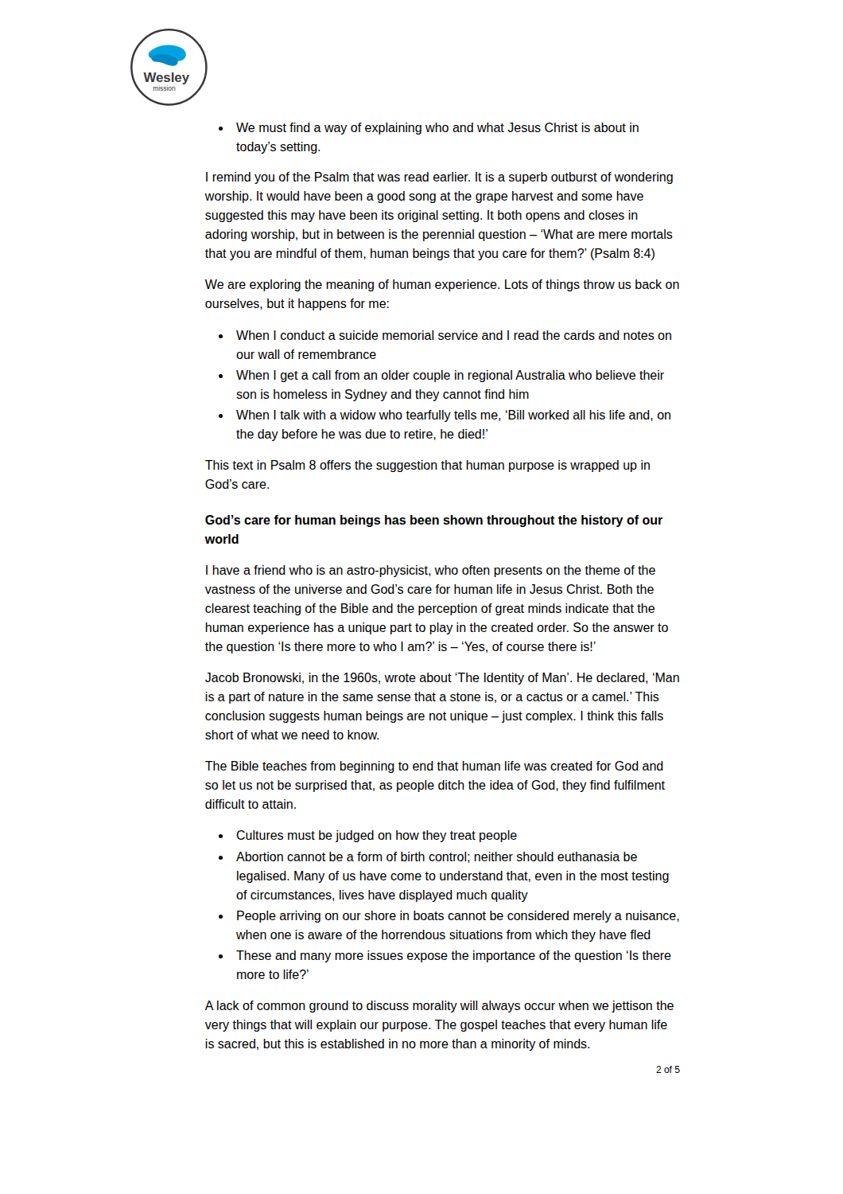Wesley mission
We must find a way of explaining who and what Jesus Christ is about in today’s setting.
I remind you of the Psalm that was read earlier. It is a superb outburst of wondering worship. It would have been a good song at the grape harvest and some have suggested this may have been its original setting. It both opens and closes in adoring worship, but in between is the perennial question – ‘What are mere mortals that you are mindful of them, human beings that you care for them?’ (Psalm 8:4)
We are exploring the meaning of human experience. Lots of things throw us back on ourselves, but it happens for me:
When I conduct a suicide memorial service and I read the cards and notes on our wall of remembrance
When I get a call from an older couple in regional Australia who believe their son is homeless in Sydney and they cannot find him
When I talk with a widow who tearfully tells me, ‘Bill worked all his life and, on the day before he was due to retire, he died!’
This text in Psalm 8 offers the suggestion that human purpose is wrapped up in God’s care.
God’s care for human beings has been shown throughout the history of our world
I have a friend who is an astro-physicist, who often presents on the theme of the vastness of the universe and God’s care for human life in Jesus Christ. Both the clearest teaching of the Bible and the perception of great minds indicate that the human experience has a unique part to play in the created order. So the answer to the question ‘Is there more to who I am?’ is – ‘Yes, of course there is!’
Jacob Bronowski, in the 1960s, wrote about ‘The Identity of Man’. He declared, ‘Man is a part of nature in the same sense that a stone is, or a cactus or a camel.’ This conclusion suggests human beings are not unique – just complex. I think this falls short of what we need to know.
The Bible teaches from beginning to end that human life was created for God and so let us not be surprised that, as people ditch the idea of God, they find fulfilment difficult to attain.
Cultures must be judged on how they treat people
Abortion cannot be a form of birth control; neither should euthanasia be legalised. Many of us have come to understand that, even in the most testing of circumstances, lives have displayed much quality
People arriving on our shore in boats cannot be considered merely a nuisance, when one is aware of the horrendous situations from which they have fled
These and many more issues expose the importance of the question ‘Is there more to life?’
A lack of common ground to discuss morality will always occur when we jettison the very things that will explain our purpose. The gospel teaches that every human life is sacred, but this is established in no more than a minority of minds.
2 of 5